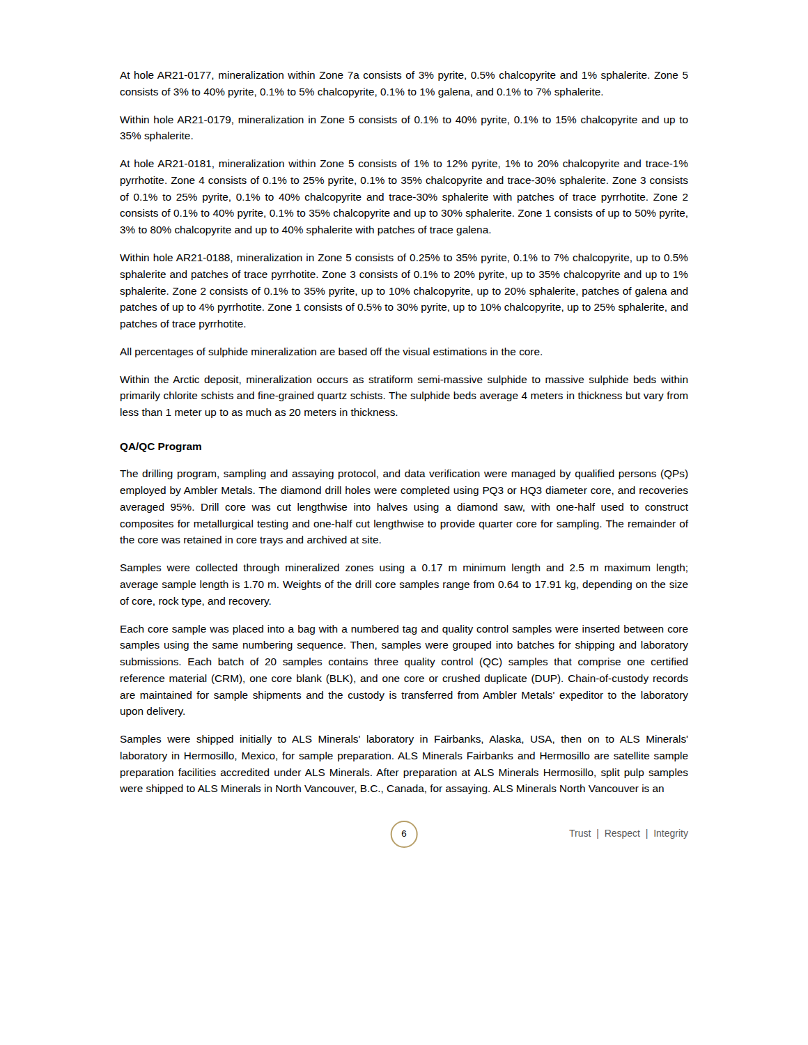At hole AR21-0177, mineralization within Zone 7a consists of 3% pyrite, 0.5% chalcopyrite and 1% sphalerite. Zone 5 consists of 3% to 40% pyrite, 0.1% to 5% chalcopyrite, 0.1% to 1% galena, and 0.1% to 7% sphalerite.
Within hole AR21-0179, mineralization in Zone 5 consists of 0.1% to 40% pyrite, 0.1% to 15% chalcopyrite and up to 35% sphalerite.
At hole AR21-0181, mineralization within Zone 5 consists of 1% to 12% pyrite, 1% to 20% chalcopyrite and trace-1% pyrrhotite. Zone 4 consists of 0.1% to 25% pyrite, 0.1% to 35% chalcopyrite and trace-30% sphalerite. Zone 3 consists of 0.1% to 25% pyrite, 0.1% to 40% chalcopyrite and trace-30% sphalerite with patches of trace pyrrhotite. Zone 2 consists of 0.1% to 40% pyrite, 0.1% to 35% chalcopyrite and up to 30% sphalerite. Zone 1 consists of up to 50% pyrite, 3% to 80% chalcopyrite and up to 40% sphalerite with patches of trace galena.
Within hole AR21-0188, mineralization in Zone 5 consists of 0.25% to 35% pyrite, 0.1% to 7% chalcopyrite, up to 0.5% sphalerite and patches of trace pyrrhotite. Zone 3 consists of 0.1% to 20% pyrite, up to 35% chalcopyrite and up to 1% sphalerite. Zone 2 consists of 0.1% to 35% pyrite, up to 10% chalcopyrite, up to 20% sphalerite, patches of galena and patches of up to 4% pyrrhotite. Zone 1 consists of 0.5% to 30% pyrite, up to 10% chalcopyrite, up to 25% sphalerite, and patches of trace pyrrhotite.
All percentages of sulphide mineralization are based off the visual estimations in the core.
Within the Arctic deposit, mineralization occurs as stratiform semi-massive sulphide to massive sulphide beds within primarily chlorite schists and fine-grained quartz schists. The sulphide beds average 4 meters in thickness but vary from less than 1 meter up to as much as 20 meters in thickness.
QA/QC Program
The drilling program, sampling and assaying protocol, and data verification were managed by qualified persons (QPs) employed by Ambler Metals. The diamond drill holes were completed using PQ3 or HQ3 diameter core, and recoveries averaged 95%. Drill core was cut lengthwise into halves using a diamond saw, with one-half used to construct composites for metallurgical testing and one-half cut lengthwise to provide quarter core for sampling. The remainder of the core was retained in core trays and archived at site.
Samples were collected through mineralized zones using a 0.17 m minimum length and 2.5 m maximum length; average sample length is 1.70 m. Weights of the drill core samples range from 0.64 to 17.91 kg, depending on the size of core, rock type, and recovery.
Each core sample was placed into a bag with a numbered tag and quality control samples were inserted between core samples using the same numbering sequence. Then, samples were grouped into batches for shipping and laboratory submissions. Each batch of 20 samples contains three quality control (QC) samples that comprise one certified reference material (CRM), one core blank (BLK), and one core or crushed duplicate (DUP). Chain-of-custody records are maintained for sample shipments and the custody is transferred from Ambler Metals' expeditor to the laboratory upon delivery.
Samples were shipped initially to ALS Minerals' laboratory in Fairbanks, Alaska, USA, then on to ALS Minerals' laboratory in Hermosillo, Mexico, for sample preparation. ALS Minerals Fairbanks and Hermosillo are satellite sample preparation facilities accredited under ALS Minerals. After preparation at ALS Minerals Hermosillo, split pulp samples were shipped to ALS Minerals in North Vancouver, B.C., Canada, for assaying. ALS Minerals North Vancouver is an
6
Trust | Respect | Integrity